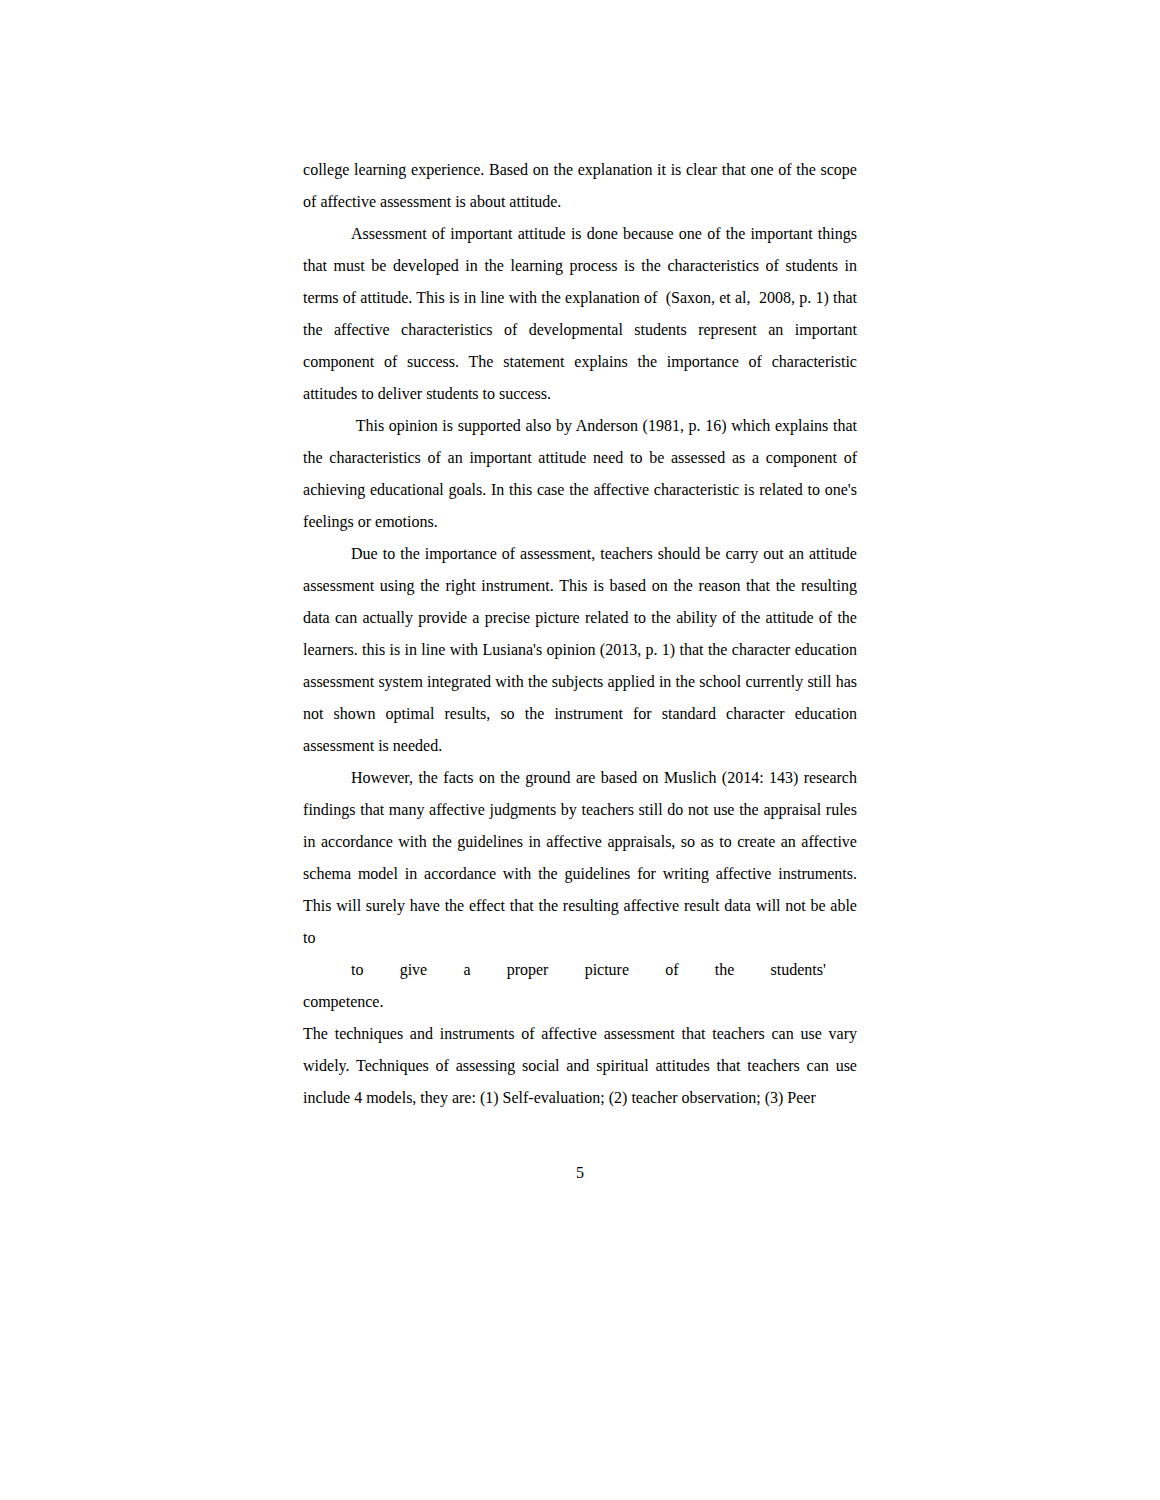college learning experience. Based on the explanation it is clear that one of the scope of affective assessment is about attitude.
Assessment of important attitude is done because one of the important things that must be developed in the learning process is the characteristics of students in terms of attitude. This is in line with the explanation of (Saxon, et al, 2008, p. 1) that the affective characteristics of developmental students represent an important component of success. The statement explains the importance of characteristic attitudes to deliver students to success.
This opinion is supported also by Anderson (1981, p. 16) which explains that the characteristics of an important attitude need to be assessed as a component of achieving educational goals. In this case the affective characteristic is related to one's feelings or emotions.
Due to the importance of assessment, teachers should be carry out an attitude assessment using the right instrument. This is based on the reason that the resulting data can actually provide a precise picture related to the ability of the attitude of the learners. this is in line with Lusiana's opinion (2013, p. 1) that the character education assessment system integrated with the subjects applied in the school currently still has not shown optimal results, so the instrument for standard character education assessment is needed.
However, the facts on the ground are based on Muslich (2014: 143) research findings that many affective judgments by teachers still do not use the appraisal rules in accordance with the guidelines in affective appraisals, so as to create an affective schema model in accordance with the guidelines for writing affective instruments. This will surely have the effect that the resulting affective result data will not be able to to give a proper picture of the students' competence. The techniques and instruments of affective assessment that teachers can use vary widely. Techniques of assessing social and spiritual attitudes that teachers can use include 4 models, they are: (1) Self-evaluation; (2) teacher observation; (3) Peer
5